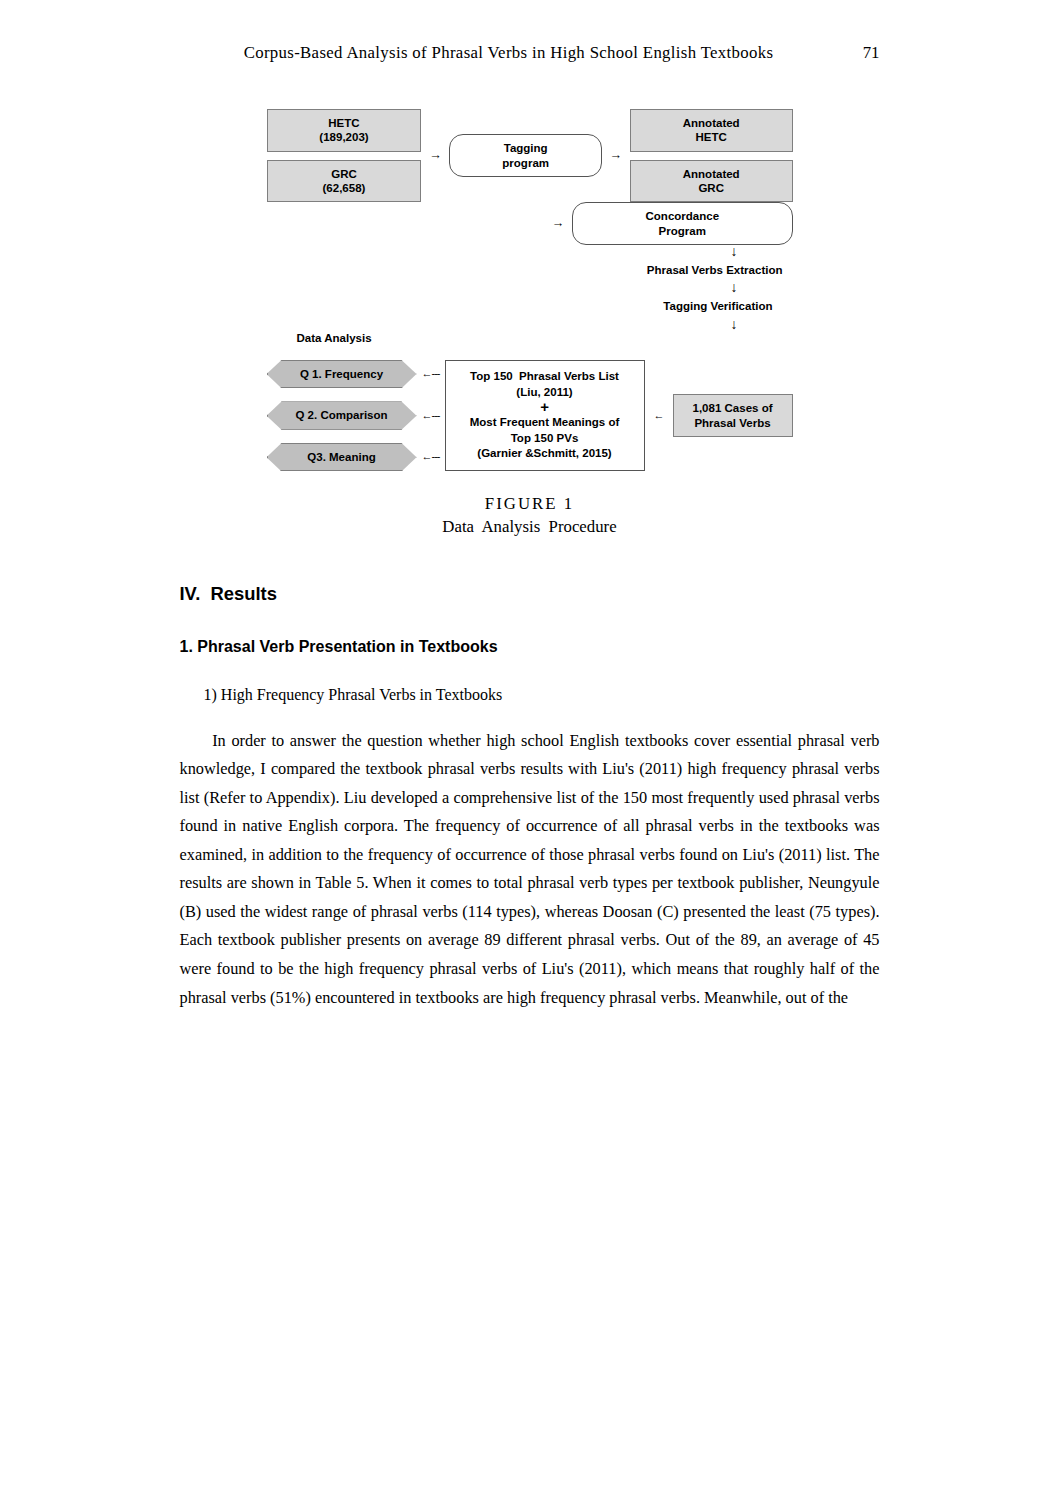Corpus-Based Analysis of Phrasal Verbs in High School English Textbooks
71
HETC
(189,203)
GRC
(62,658)
→
Tagging
program
→
Annotated
HETC
Annotated
GRC
→
Concordance
Program
↓
Phrasal Verbs Extraction
↓
Tagging Verification
↓
Data Analysis
Q 1. Frequency
←---
Top 150 Phrasal Verbs List
(Liu, 2011)
+
Most Frequent Meanings of
Top 150 PVs
(Garnier &Schmitt, 2015)
←
1,081 Cases of
Phrasal Verbs
Q 2. Comparison
←---
Q3. Meaning
←---
FIGURE 1
Data Analysis Procedure
IV. Results
1. Phrasal Verb Presentation in Textbooks
1) High Frequency Phrasal Verbs in Textbooks
In order to answer the question whether high school English textbooks cover essential phrasal verb knowledge, I compared the textbook phrasal verbs results with Liu's (2011) high frequency phrasal verbs list (Refer to Appendix). Liu developed a comprehensive list of the 150 most frequently used phrasal verbs found in native English corpora. The frequency of occurrence of all phrasal verbs in the textbooks was examined, in addition to the frequency of occurrence of those phrasal verbs found on Liu's (2011) list. The results are shown in Table 5. When it comes to total phrasal verb types per textbook publisher, Neungyule (B) used the widest range of phrasal verbs (114 types), whereas Doosan (C) presented the least (75 types). Each textbook publisher presents on average 89 different phrasal verbs. Out of the 89, an average of 45 were found to be the high frequency phrasal verbs of Liu's (2011), which means that roughly half of the phrasal verbs (51%) encountered in textbooks are high frequency phrasal verbs. Meanwhile, out of the